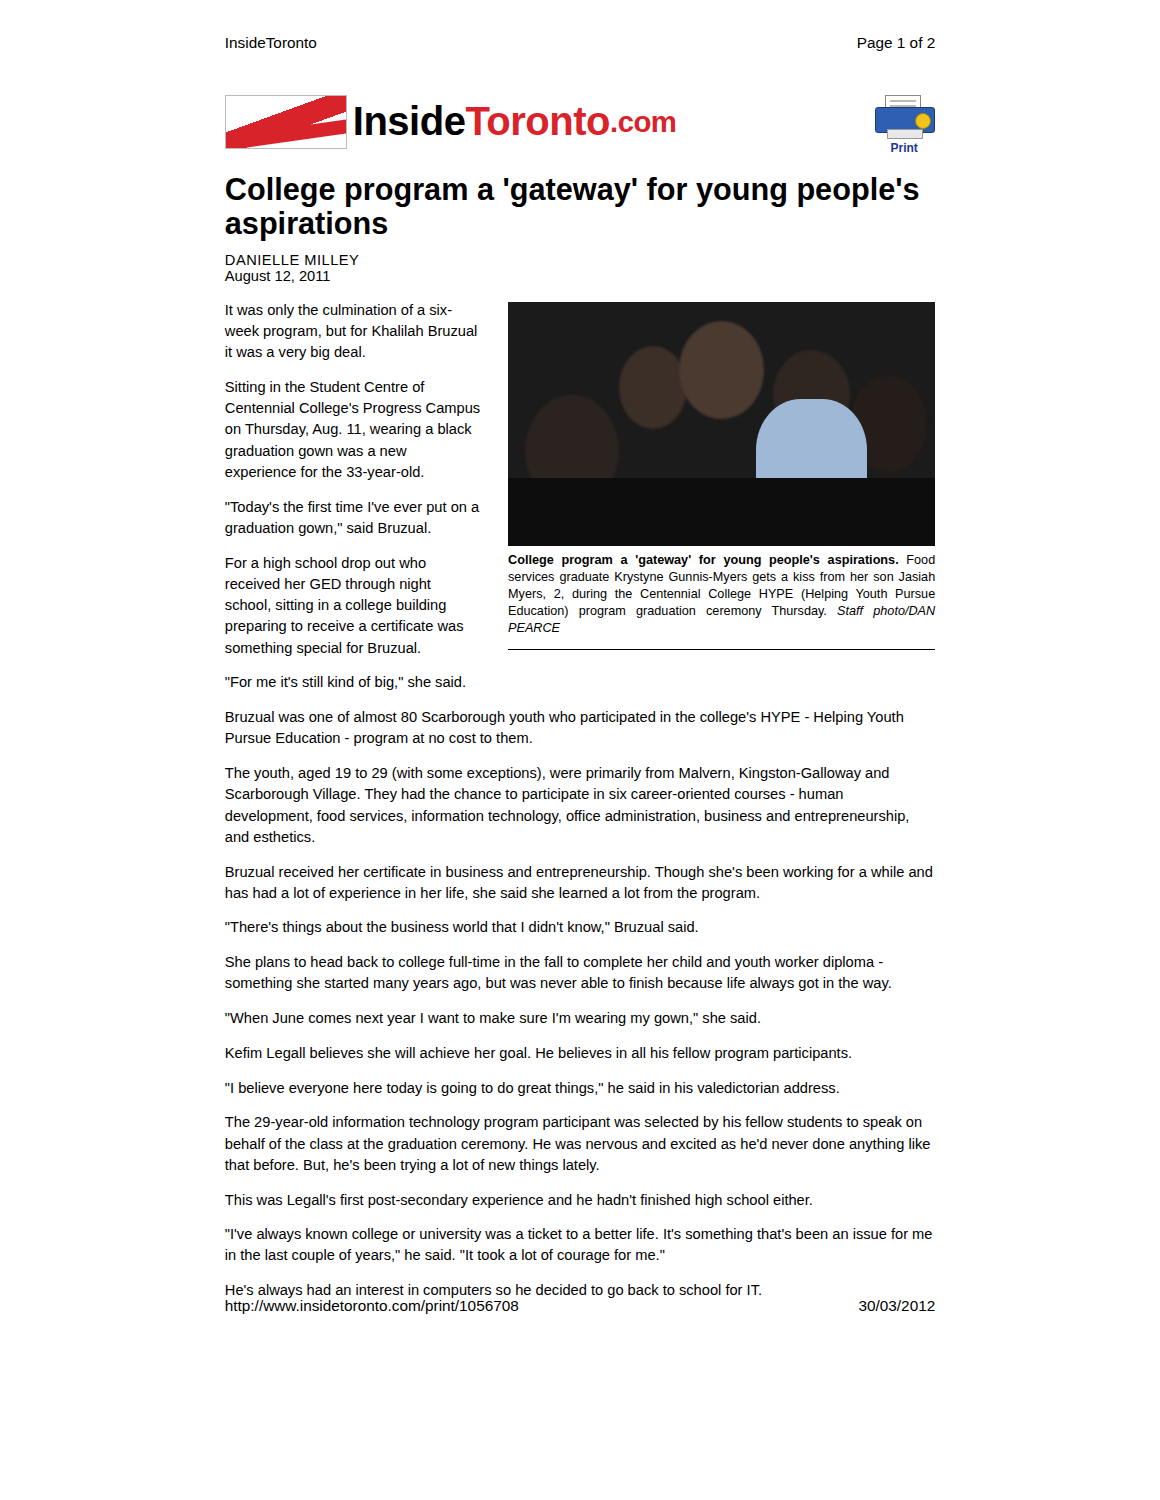InsideToronto
Page 1 of 2
Inside Toronto.com
Print
College program a 'gateway' for young people's aspirations
Danielle Milley
August 12, 2011
College program a 'gateway' for young people's aspirations. Food services graduate Krystyne Gunnis-Myers gets a kiss from her son Jasiah Myers, 2, during the Centennial College HYPE (Helping Youth Pursue Education) program graduation ceremony Thursday. Staff photo/DAN PEARCE
It was only the culmination of a six-week program, but for Khalilah Bruzual it was a very big deal.
Sitting in the Student Centre of Centennial College's Progress Campus on Thursday, Aug. 11, wearing a black graduation gown was a new experience for the 33-year-old.
"Today's the first time I've ever put on a graduation gown," said Bruzual.
For a high school drop out who received her GED through night school, sitting in a college building preparing to receive a certificate was something special for Bruzual.
"For me it's still kind of big," she said.
Bruzual was one of almost 80 Scarborough youth who participated in the college's HYPE - Helping Youth Pursue Education - program at no cost to them.
The youth, aged 19 to 29 (with some exceptions), were primarily from Malvern, Kingston-Galloway and Scarborough Village. They had the chance to participate in six career-oriented courses - human development, food services, information technology, office administration, business and entrepreneurship, and esthetics.
Bruzual received her certificate in business and entrepreneurship. Though she's been working for a while and has had a lot of experience in her life, she said she learned a lot from the program.
"There's things about the business world that I didn't know," Bruzual said.
She plans to head back to college full-time in the fall to complete her child and youth worker diploma - something she started many years ago, but was never able to finish because life always got in the way.
"When June comes next year I want to make sure I'm wearing my gown," she said.
Kefim Legall believes she will achieve her goal. He believes in all his fellow program participants.
"I believe everyone here today is going to do great things," he said in his valedictorian address.
The 29-year-old information technology program participant was selected by his fellow students to speak on behalf of the class at the graduation ceremony. He was nervous and excited as he'd never done anything like that before. But, he's been trying a lot of new things lately.
This was Legall's first post-secondary experience and he hadn't finished high school either.
"I've always known college or university was a ticket to a better life. It's something that's been an issue for me in the last couple of years," he said. "It took a lot of courage for me."
He's always had an interest in computers so he decided to go back to school for IT.
http://www.insidetoronto.com/print/1056708
30/03/2012